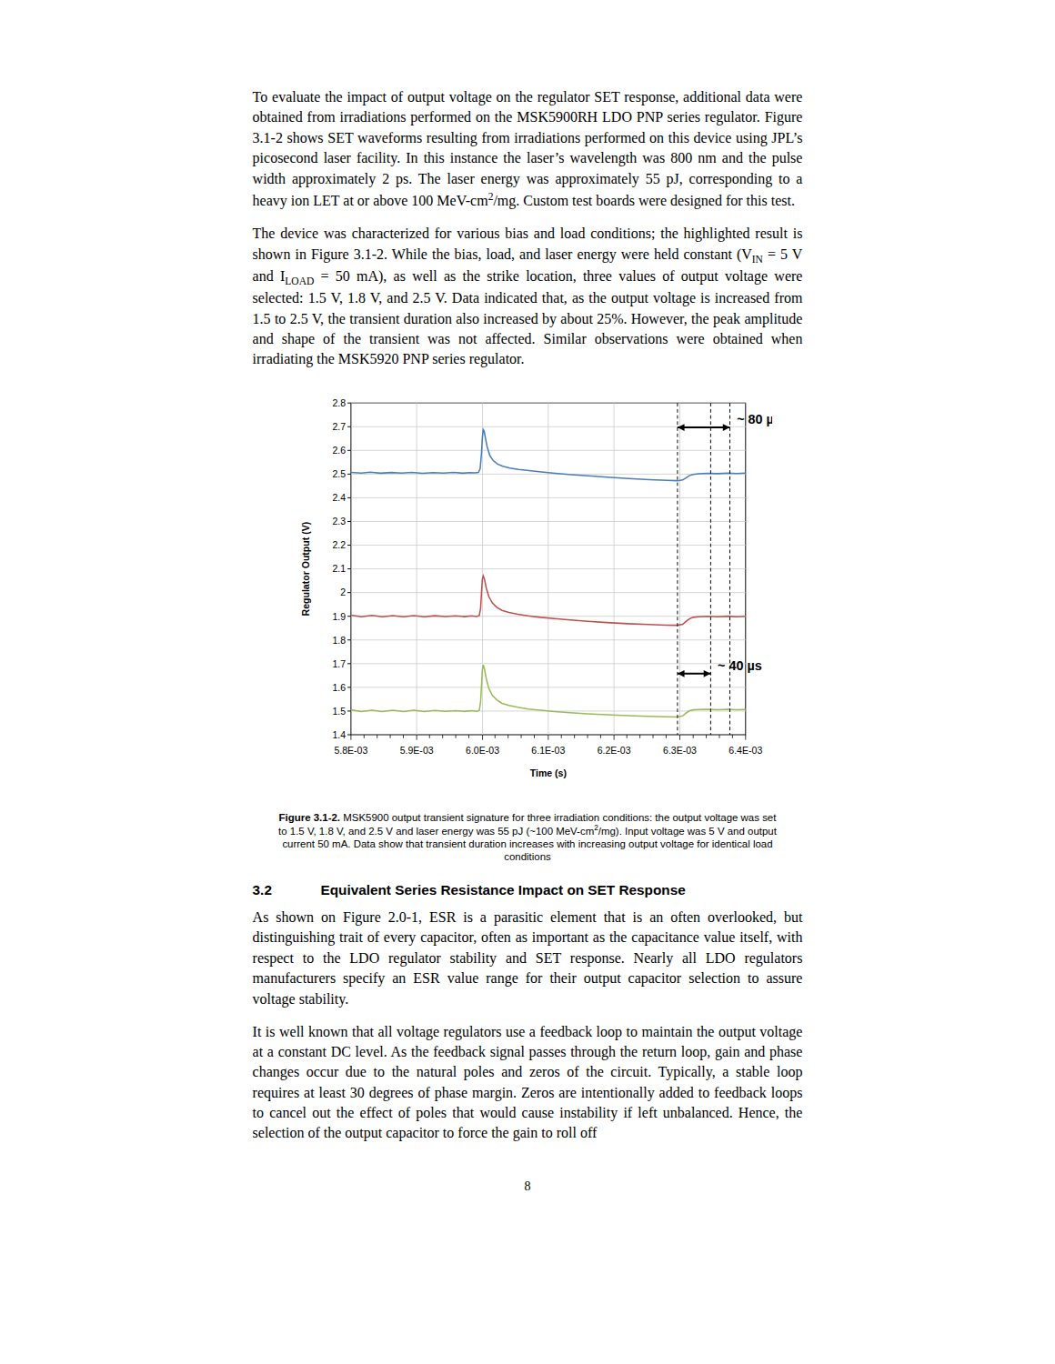To evaluate the impact of output voltage on the regulator SET response, additional data were obtained from irradiations performed on the MSK5900RH LDO PNP series regulator. Figure 3.1-2 shows SET waveforms resulting from irradiations performed on this device using JPL’s picosecond laser facility. In this instance the laser’s wavelength was 800 nm and the pulse width approximately 2 ps. The laser energy was approximately 55 pJ, corresponding to a heavy ion LET at or above 100 MeV-cm2/mg. Custom test boards were designed for this test.
The device was characterized for various bias and load conditions; the highlighted result is shown in Figure 3.1-2. While the bias, load, and laser energy were held constant (VIN = 5 V and ILOAD = 50 mA), as well as the strike location, three values of output voltage were selected: 1.5 V, 1.8 V, and 2.5 V. Data indicated that, as the output voltage is increased from 1.5 to 2.5 V, the transient duration also increased by about 25%. However, the peak amplitude and shape of the transient was not affected. Similar observations were obtained when irradiating the MSK5920 PNP series regulator.
2.8 2.7 2.6 2.5 2.4 2.3 2.2 2.1 2 1.9 1.8 1.7 1.6 1.5 1.4 5.8E-03 5.9E-03 6.0E-03 6.1E-03 6.2E-03 6.3E-03 Time (s) Regulator Output (V) ~ 80 µs ~ 40 µs 6.4E-03
Figure 3.1-2. MSK5900 output transient signature for three irradiation conditions: the output voltage was set to 1.5 V, 1.8 V, and 2.5 V and laser energy was 55 pJ (~100 MeV-cm2/mg). Input voltage was 5 V and output current 50 mA. Data show that transient duration increases with increasing output voltage for identical load conditions
3.2 Equivalent Series Resistance Impact on SET Response
As shown on Figure 2.0-1, ESR is a parasitic element that is an often overlooked, but distinguishing trait of every capacitor, often as important as the capacitance value itself, with respect to the LDO regulator stability and SET response. Nearly all LDO regulators manufacturers specify an ESR value range for their output capacitor selection to assure voltage stability.
It is well known that all voltage regulators use a feedback loop to maintain the output voltage at a constant DC level. As the feedback signal passes through the return loop, gain and phase changes occur due to the natural poles and zeros of the circuit. Typically, a stable loop requires at least 30 degrees of phase margin. Zeros are intentionally added to feedback loops to cancel out the effect of poles that would cause instability if left unbalanced. Hence, the selection of the output capacitor to force the gain to roll off
8